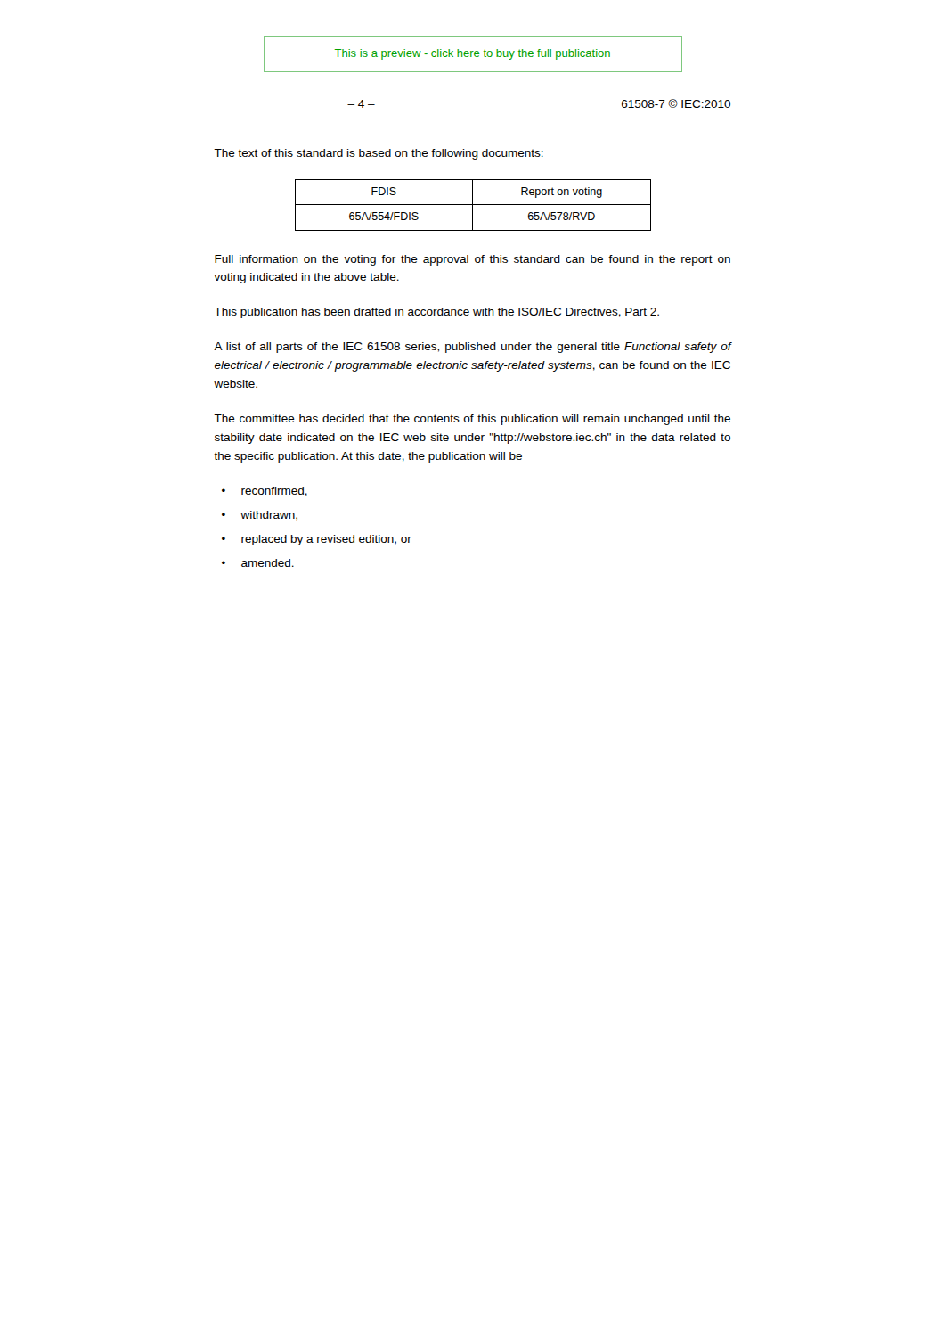This is a preview - click here to buy the full publication
– 4 – 61508-7 © IEC:2010
The text of this standard is based on the following documents:
| FDIS | Report on voting |
| 65A/554/FDIS | 65A/578/RVD |
Full information on the voting for the approval of this standard can be found in the report on voting indicated in the above table.
This publication has been drafted in accordance with the ISO/IEC Directives, Part 2.
A list of all parts of the IEC 61508 series, published under the general title Functional safety of electrical / electronic / programmable electronic safety-related systems, can be found on the IEC website.
The committee has decided that the contents of this publication will remain unchanged until the stability date indicated on the IEC web site under "http://webstore.iec.ch" in the data related to the specific publication. At this date, the publication will be
reconfirmed,
withdrawn,
replaced by a revised edition, or
amended.